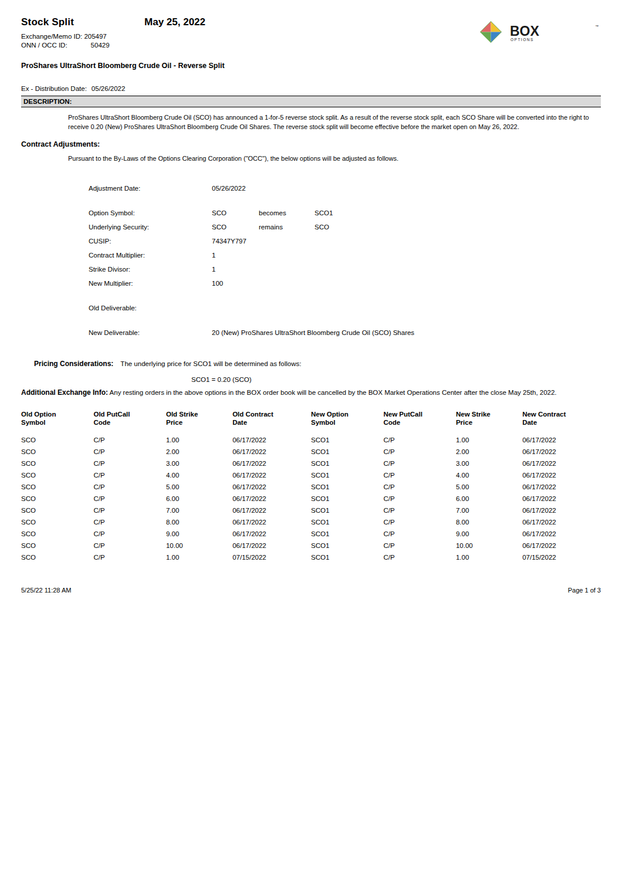Stock Split
May 25, 2022
Exchange/Memo ID: 205497
ONN / OCC ID:50429
BOX OPTIONS ™
ProShares UltraShort Bloomberg Crude Oil - Reverse Split
Ex - Distribution Date:05/26/2022
DESCRIPTION:
ProShares UltraShort Bloomberg Crude Oil (SCO) has announced a 1-for-5 reverse stock split. As a result of the reverse stock split, each SCO Share will be converted into the right to receive 0.20 (New) ProShares UltraShort Bloomberg Crude Oil Shares. The reverse stock split will become effective before the market open on May 26, 2022.
Contract Adjustments:
Pursuant to the By-Laws of the Options Clearing Corporation ("OCC"), the below options will be adjusted as follows.
| Adjustment Date: | 05/26/2022 |
| Option Symbol: | SCO | becomes | SCO1 |
| Underlying Security: | SCO | remains | SCO |
| CUSIP: | 74347Y797 |
| Contract Multiplier: | 1 |
| Strike Divisor: | 1 |
| New Multiplier: | 100 |
| Old Deliverable: | |
| New Deliverable: | 20 (New) ProShares UltraShort Bloomberg Crude Oil (SCO) Shares |
Pricing Considerations: The underlying price for SCO1 will be determined as follows:
SCO1 = 0.20 (SCO)
Additional Exchange Info: Any resting orders in the above options in the BOX order book will be cancelled by the BOX Market Operations Center after the close May 25th, 2022.
| Old Option Symbol | Old PutCall Code | Old Strike Price | Old Contract Date | New Option Symbol | New PutCall Code | New Strike Price | New Contract Date |
| --- | --- | --- | --- | --- | --- | --- | --- |
| SCO | C/P | 1.00 | 06/17/2022 | SCO1 | C/P | 1.00 | 06/17/2022 |
| SCO | C/P | 2.00 | 06/17/2022 | SCO1 | C/P | 2.00 | 06/17/2022 |
| SCO | C/P | 3.00 | 06/17/2022 | SCO1 | C/P | 3.00 | 06/17/2022 |
| SCO | C/P | 4.00 | 06/17/2022 | SCO1 | C/P | 4.00 | 06/17/2022 |
| SCO | C/P | 5.00 | 06/17/2022 | SCO1 | C/P | 5.00 | 06/17/2022 |
| SCO | C/P | 6.00 | 06/17/2022 | SCO1 | C/P | 6.00 | 06/17/2022 |
| SCO | C/P | 7.00 | 06/17/2022 | SCO1 | C/P | 7.00 | 06/17/2022 |
| SCO | C/P | 8.00 | 06/17/2022 | SCO1 | C/P | 8.00 | 06/17/2022 |
| SCO | C/P | 9.00 | 06/17/2022 | SCO1 | C/P | 9.00 | 06/17/2022 |
| SCO | C/P | 10.00 | 06/17/2022 | SCO1 | C/P | 10.00 | 06/17/2022 |
| SCO | C/P | 1.00 | 07/15/2022 | SCO1 | C/P | 1.00 | 07/15/2022 |
5/25/22 11:28 AM
Page 1 of 3